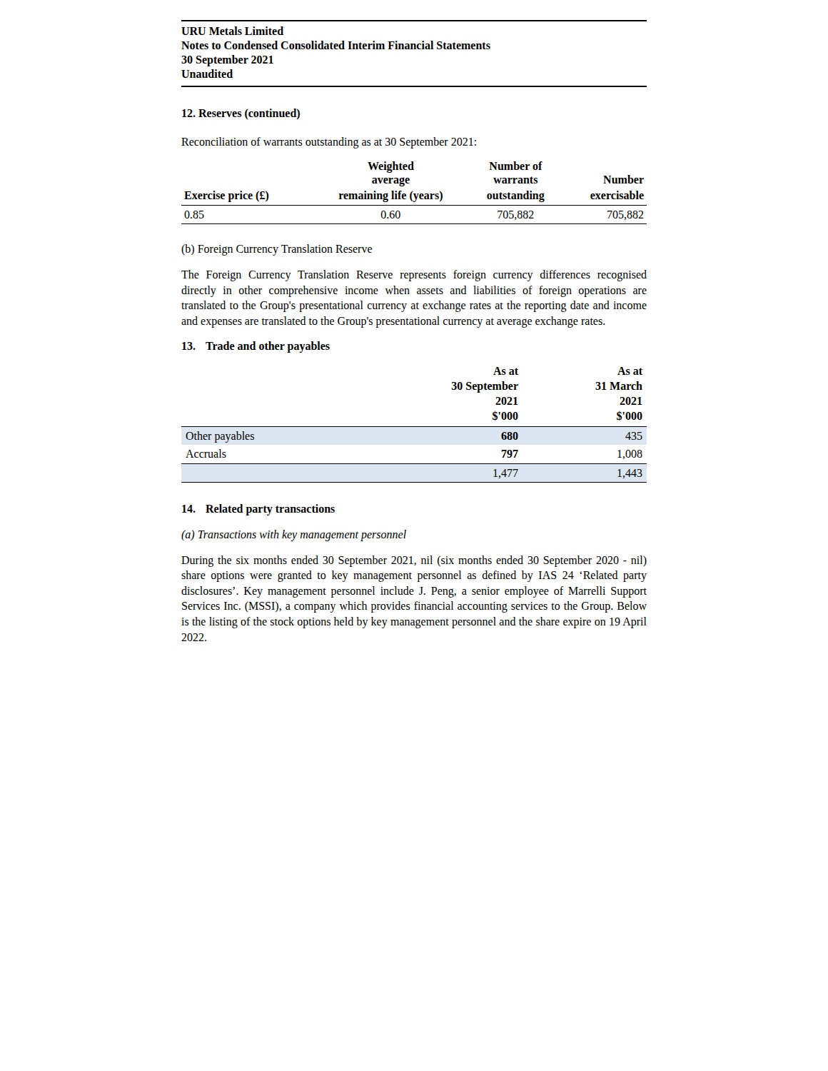URU Metals Limited
Notes to Condensed Consolidated Interim Financial Statements
30 September 2021
Unaudited
12. Reserves (continued)
Reconciliation of warrants outstanding as at 30 September 2021:
| | Weighted average | Number of warrants | Number |
| --- | --- | --- | --- |
| Exercise price (£) | remaining life (years) | outstanding | exercisable |
| 0.85 | 0.60 | 705,882 | 705,882 |
(b) Foreign Currency Translation Reserve
The Foreign Currency Translation Reserve represents foreign currency differences recognised directly in other comprehensive income when assets and liabilities of foreign operations are translated to the Group's presentational currency at exchange rates at the reporting date and income and expenses are translated to the Group's presentational currency at average exchange rates.
13. Trade and other payables
| | As at | As at |
| --- | --- | --- |
| | 30 September | 31 March |
| | 2021 | 2021 |
| | $'000 | $'000 |
| Other payables | 680 | 435 |
| Accruals | 797 | 1,008 |
| | 1,477 | 1,443 |
14. Related party transactions
(a) Transactions with key management personnel
During the six months ended 30 September 2021, nil (six months ended 30 September 2020 - nil) share options were granted to key management personnel as defined by IAS 24 ‘Related party disclosures’. Key management personnel include J. Peng, a senior employee of Marrelli Support Services Inc. (MSSI), a company which provides financial accounting services to the Group. Below is the listing of the stock options held by key management personnel and the share expire on 19 April 2022.